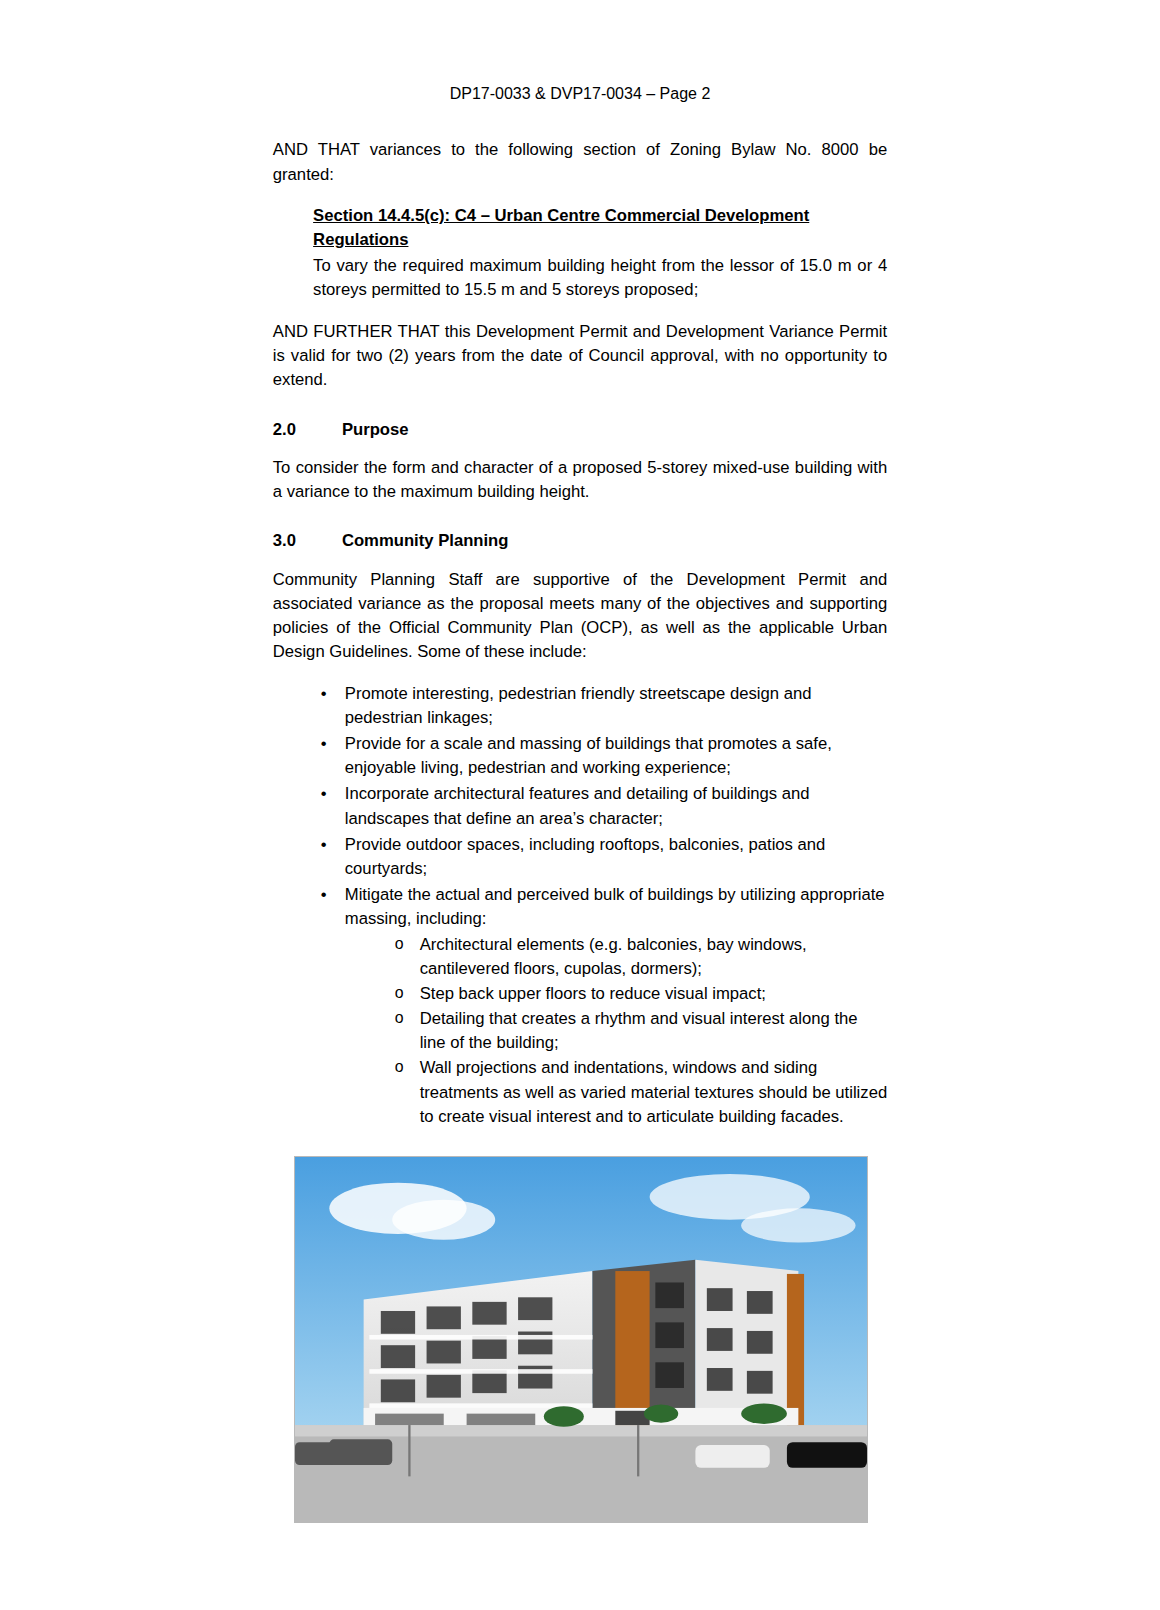DP17-0033 & DVP17-0034 – Page 2
AND THAT variances to the following section of Zoning Bylaw No. 8000 be granted:
Section 14.4.5(c): C4 – Urban Centre Commercial Development Regulations
To vary the required maximum building height from the lessor of 15.0 m or 4 storeys permitted to 15.5 m and 5 storeys proposed;
AND FURTHER THAT this Development Permit and Development Variance Permit is valid for two (2) years from the date of Council approval, with no opportunity to extend.
2.0 Purpose
To consider the form and character of a proposed 5-storey mixed-use building with a variance to the maximum building height.
3.0 Community Planning
Community Planning Staff are supportive of the Development Permit and associated variance as the proposal meets many of the objectives and supporting policies of the Official Community Plan (OCP), as well as the applicable Urban Design Guidelines. Some of these include:
Promote interesting, pedestrian friendly streetscape design and pedestrian linkages;
Provide for a scale and massing of buildings that promotes a safe, enjoyable living, pedestrian and working experience;
Incorporate architectural features and detailing of buildings and landscapes that define an area’s character;
Provide outdoor spaces, including rooftops, balconies, patios and courtyards;
Mitigate the actual and perceived bulk of buildings by utilizing appropriate massing, including:
Architectural elements (e.g. balconies, bay windows, cantilevered floors, cupolas, dormers);
Step back upper floors to reduce visual impact;
Detailing that creates a rhythm and visual interest along the line of the building;
Wall projections and indentations, windows and siding treatments as well as varied material textures should be utilized to create visual interest and to articulate building facades.